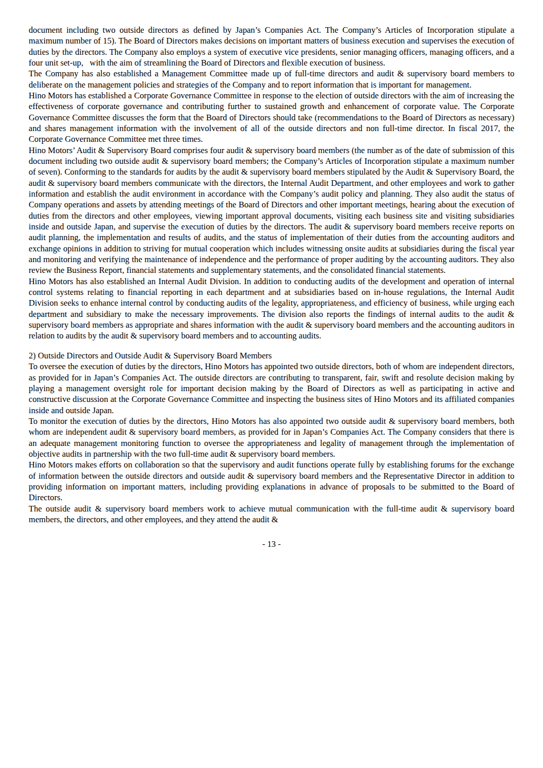document including two outside directors as defined by Japan’s Companies Act. The Company’s Articles of Incorporation stipulate a maximum number of 15). The Board of Directors makes decisions on important matters of business execution and supervises the execution of duties by the directors. The Company also employs a system of executive vice presidents, senior managing officers, managing officers, and a four unit set-up, with the aim of streamlining the Board of Directors and flexible execution of business.
The Company has also established a Management Committee made up of full-time directors and audit & supervisory board members to deliberate on the management policies and strategies of the Company and to report information that is important for management.
Hino Motors has established a Corporate Governance Committee in response to the election of outside directors with the aim of increasing the effectiveness of corporate governance and contributing further to sustained growth and enhancement of corporate value. The Corporate Governance Committee discusses the form that the Board of Directors should take (recommendations to the Board of Directors as necessary) and shares management information with the involvement of all of the outside directors and non full-time director. In fiscal 2017, the Corporate Governance Committee met three times.
Hino Motors’ Audit & Supervisory Board comprises four audit & supervisory board members (the number as of the date of submission of this document including two outside audit & supervisory board members; the Company’s Articles of Incorporation stipulate a maximum number of seven). Conforming to the standards for audits by the audit & supervisory board members stipulated by the Audit & Supervisory Board, the audit & supervisory board members communicate with the directors, the Internal Audit Department, and other employees and work to gather information and establish the audit environment in accordance with the Company’s audit policy and planning. They also audit the status of Company operations and assets by attending meetings of the Board of Directors and other important meetings, hearing about the execution of duties from the directors and other employees, viewing important approval documents, visiting each business site and visiting subsidiaries inside and outside Japan, and supervise the execution of duties by the directors. The audit & supervisory board members receive reports on audit planning, the implementation and results of audits, and the status of implementation of their duties from the accounting auditors and exchange opinions in addition to striving for mutual cooperation which includes witnessing onsite audits at subsidiaries during the fiscal year and monitoring and verifying the maintenance of independence and the performance of proper auditing by the accounting auditors. They also review the Business Report, financial statements and supplementary statements, and the consolidated financial statements.
Hino Motors has also established an Internal Audit Division. In addition to conducting audits of the development and operation of internal control systems relating to financial reporting in each department and at subsidiaries based on in-house regulations, the Internal Audit Division seeks to enhance internal control by conducting audits of the legality, appropriateness, and efficiency of business, while urging each department and subsidiary to make the necessary improvements. The division also reports the findings of internal audits to the audit & supervisory board members as appropriate and shares information with the audit & supervisory board members and the accounting auditors in relation to audits by the audit & supervisory board members and to accounting audits.
2) Outside Directors and Outside Audit & Supervisory Board Members
To oversee the execution of duties by the directors, Hino Motors has appointed two outside directors, both of whom are independent directors, as provided for in Japan’s Companies Act. The outside directors are contributing to transparent, fair, swift and resolute decision making by playing a management oversight role for important decision making by the Board of Directors as well as participating in active and constructive discussion at the Corporate Governance Committee and inspecting the business sites of Hino Motors and its affiliated companies inside and outside Japan.
To monitor the execution of duties by the directors, Hino Motors has also appointed two outside audit & supervisory board members, both whom are independent audit & supervisory board members, as provided for in Japan’s Companies Act. The Company considers that there is an adequate management monitoring function to oversee the appropriateness and legality of management through the implementation of objective audits in partnership with the two full-time audit & supervisory board members.
Hino Motors makes efforts on collaboration so that the supervisory and audit functions operate fully by establishing forums for the exchange of information between the outside directors and outside audit & supervisory board members and the Representative Director in addition to providing information on important matters, including providing explanations in advance of proposals to be submitted to the Board of Directors.
The outside audit & supervisory board members work to achieve mutual communication with the full-time audit & supervisory board members, the directors, and other employees, and they attend the audit &
- 13 -